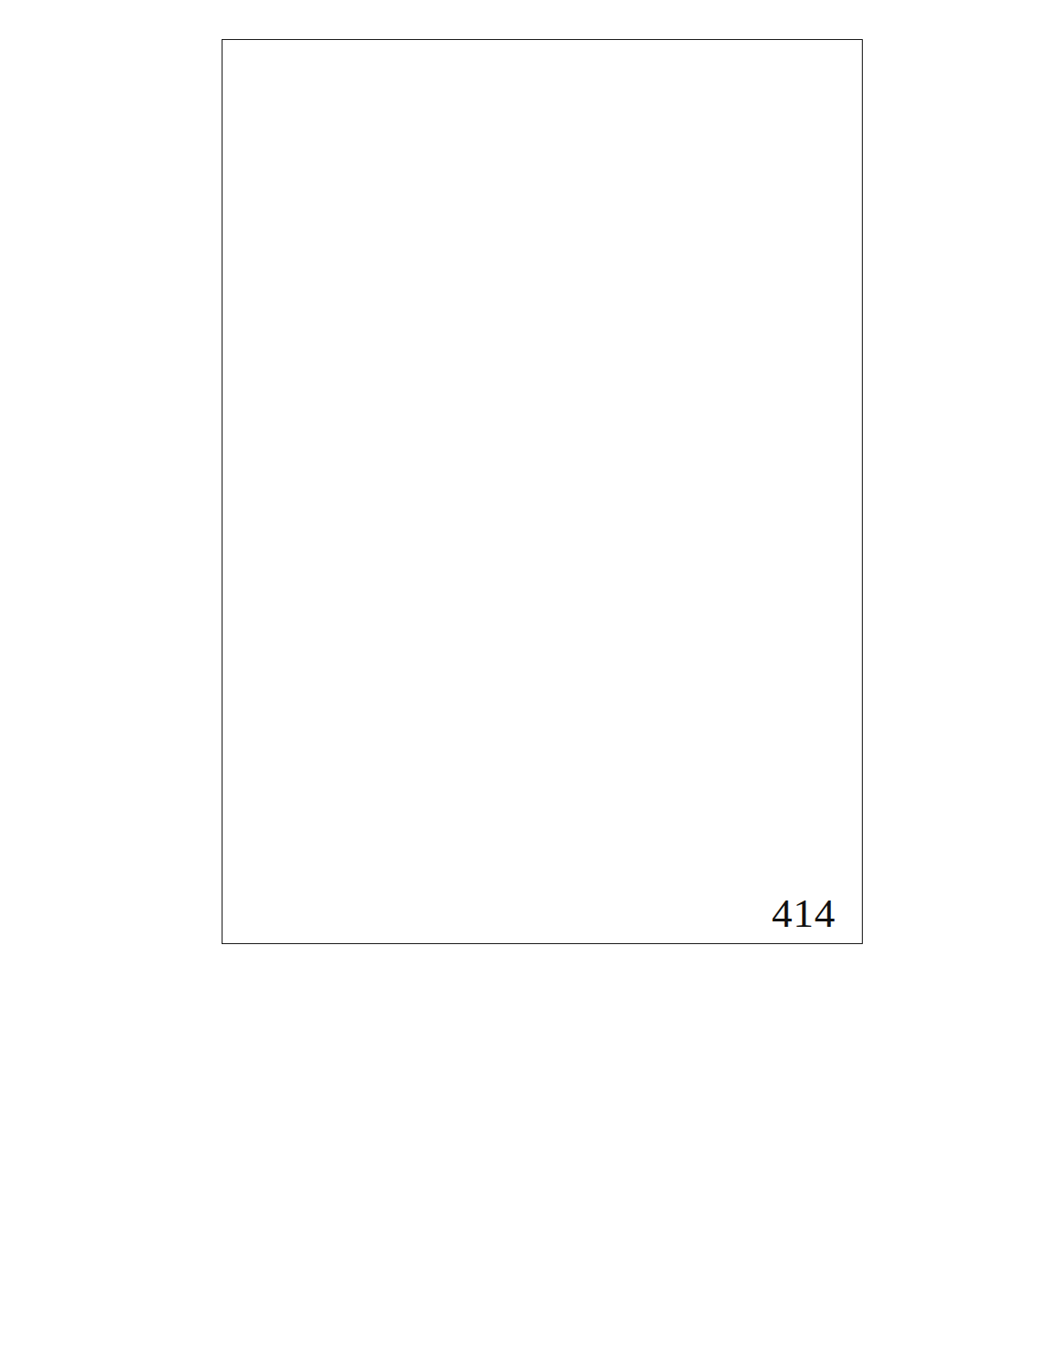414